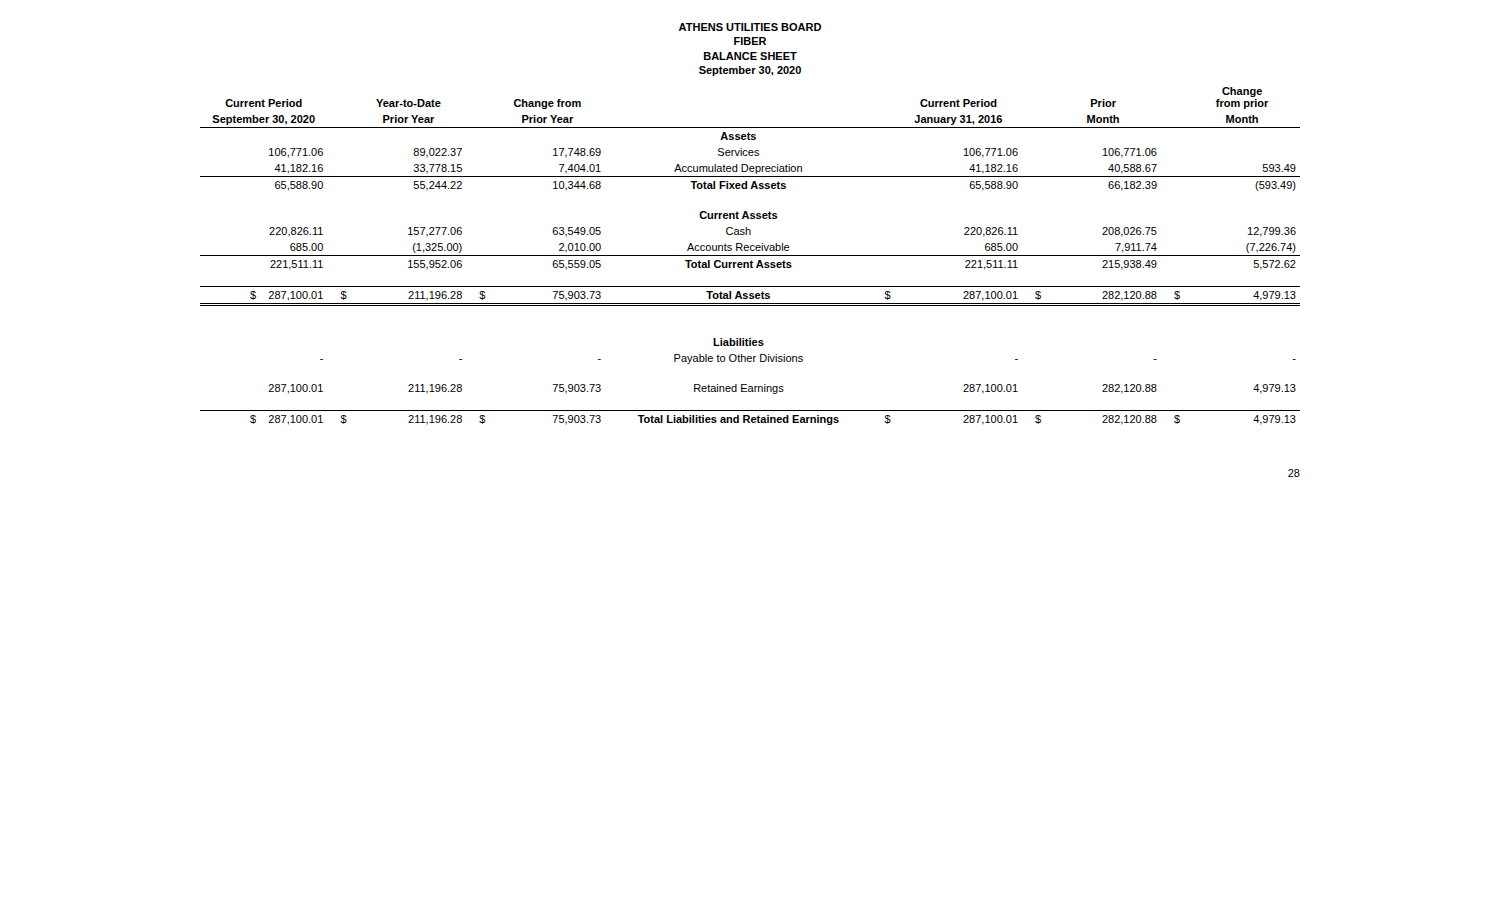ATHENS UTILITIES BOARD
FIBER
BALANCE SHEET
September 30, 2020
| Current Period | | Year-to-Date | | Change from | | | Current Period | | Prior | | Change from prior |
| --- | --- | --- | --- | --- | --- | --- | --- | --- | --- | --- | --- |
| September 30, 2020 | | Prior Year | | Prior Year | | | January 31, 2016 | | Month | | Month |
| | Assets | |
| 106,771.06 | | 89,022.37 | | 17,748.69 | Services | | 106,771.06 | | 106,771.06 | | |
| 41,182.16 | | 33,778.15 | | 7,404.01 | Accumulated Depreciation | | 41,182.16 | | 40,588.67 | | 593.49 |
| 65,588.90 | | 55,244.22 | | 10,344.68 | Total Fixed Assets | | 65,588.90 | | 66,182.39 | | (593.49) |
| | Current Assets | |
| 220,826.11 | | 157,277.06 | | 63,549.05 | Cash | | 220,826.11 | | 208,026.75 | | 12,799.36 |
| 685.00 | | (1,325.00) | | 2,010.00 | Accounts Receivable | | 685.00 | | 7,911.74 | | (7,226.74) |
| 221,511.11 | | 155,952.06 | | 65,559.05 | Total Current Assets | | 221,511.11 | | 215,938.49 | | 5,572.62 |
| $ 287,100.01 | $ | 211,196.28 | $ | 75,903.73 | Total Assets | $ | 287,100.01 | $ | 282,120.88 | $ | 4,979.13 |
| | Liabilities | |
| - | | - | | - | Payable to Other Divisions | | - | | - | | - |
| 287,100.01 | | 211,196.28 | | 75,903.73 | Retained Earnings | | 287,100.01 | | 282,120.88 | | 4,979.13 |
| $ 287,100.01 | $ | 211,196.28 | $ | 75,903.73 | Total Liabilities and Retained Earnings | $ | 287,100.01 | $ | 282,120.88 | $ | 4,979.13 |
28